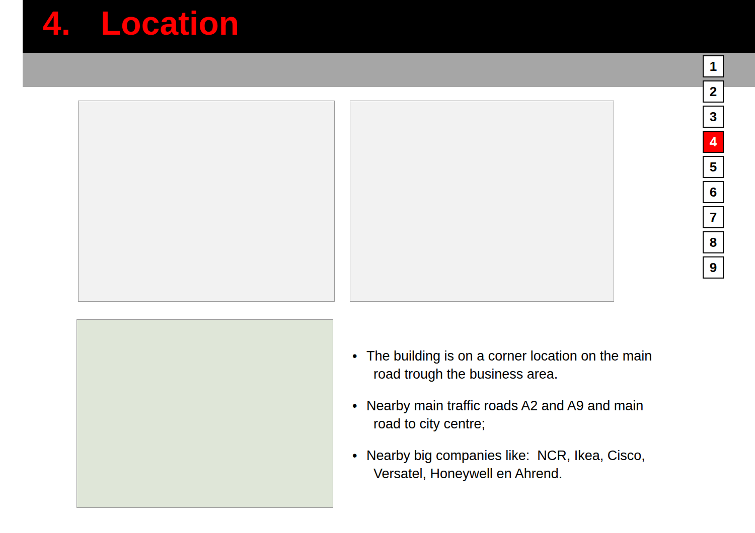4. Location
1
2
3
4
5
6
7
8
9
The building is on a corner location on the mainroad trough the business area.
Nearby main traffic roads A2 and A9 and mainroad to city centre;
Nearby big companies like: NCR, Ikea, Cisco,Versatel, Honeywell en Ahrend.